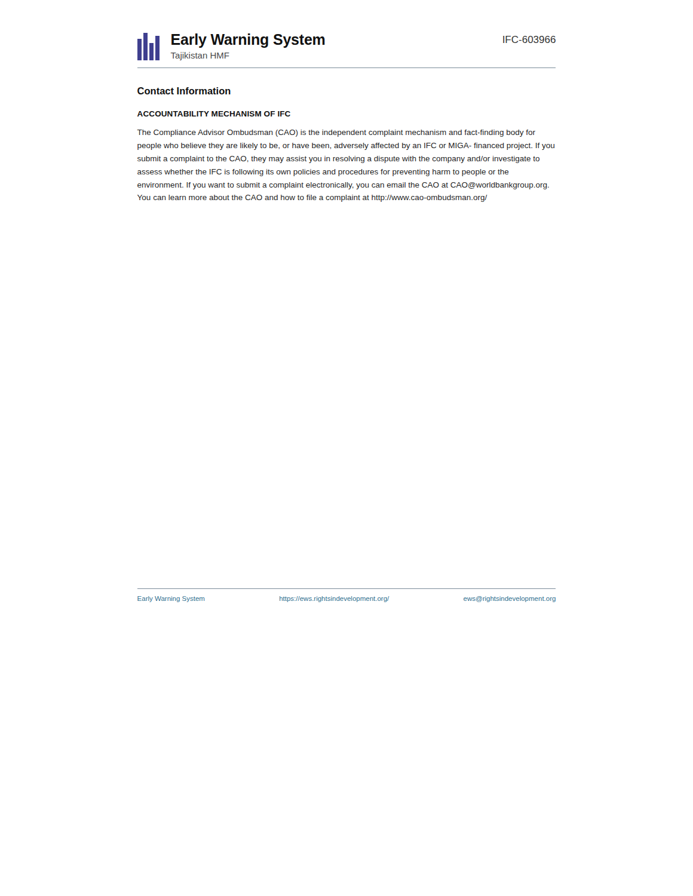Early Warning System
Tajikistan HMF
IFC-603966
Contact Information
ACCOUNTABILITY MECHANISM OF IFC
The Compliance Advisor Ombudsman (CAO) is the independent complaint mechanism and fact-finding body for people who believe they are likely to be, or have been, adversely affected by an IFC or MIGA- financed project. If you submit a complaint to the CAO, they may assist you in resolving a dispute with the company and/or investigate to assess whether the IFC is following its own policies and procedures for preventing harm to people or the environment. If you want to submit a complaint electronically, you can email the CAO at CAO@worldbankgroup.org. You can learn more about the CAO and how to file a complaint at http://www.cao-ombudsman.org/
Early Warning System
https://ews.rightsindevelopment.org/
ews@rightsindevelopment.org